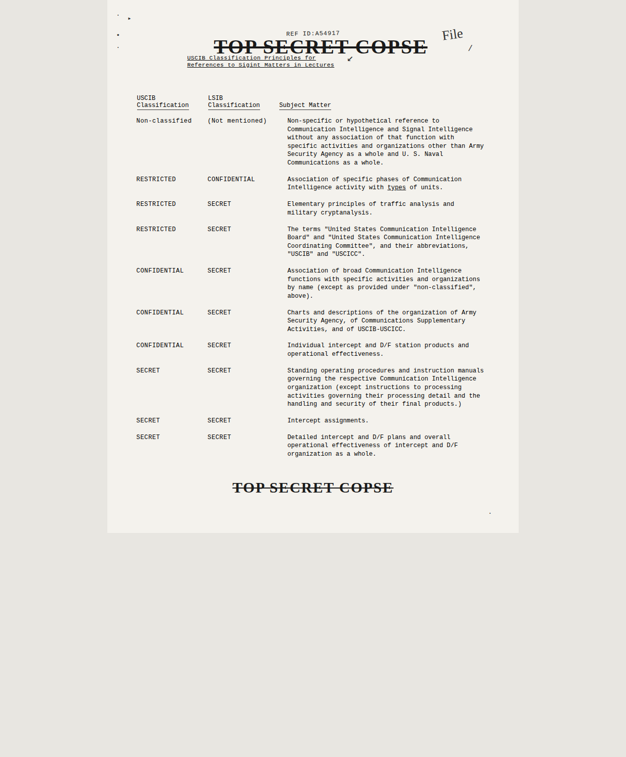. • .
▸
REF ID:A54917
File
/
TOP SECRET COPSE
↙
USCIB Classification Principles for
References to Sigint Matters in Lectures
| USCIB Classification | LSIB Classification | Subject Matter |
| --- | --- | --- |
| Non‑classified | (Not mentioned) | Non‑specific or hypothetical reference to Communication Intelligence and Signal Intelligence without any association of that function with specific activities and organizations other than Army Security Agency as a whole and U. S. Naval Communications as a whole. |
| RESTRICTED | CONFIDENTIAL | Association of specific phases of Communication Intelligence activity with types of units. |
| RESTRICTED | SECRET | Elementary principles of traffic analysis and military cryptanalysis. |
| RESTRICTED | SECRET | The terms "United States Communication Intelligence Board" and "United States Communication Intelligence Coordinating Committee", and their abbreviations, "USCIB" and "USCICC". |
| CONFIDENTIAL | SECRET | Association of broad Communication Intelligence functions with specific activities and organizations by name (except as provided under "non‑classified", above). |
| CONFIDENTIAL | SECRET | Charts and descriptions of the organization of Army Security Agency, of Communications Supplementary Activities, and of USCIB‑USCICC. |
| CONFIDENTIAL | SECRET | Individual intercept and D/F station products and operational effectiveness. |
| SECRET | SECRET | Standing operating procedures and instruction manuals governing the respective Communication Intelligence organization (except instructions to processing activities governing their processing detail and the handling and security of their final products.) |
| SECRET | SECRET | Intercept assignments. |
| SECRET | SECRET | Detailed intercept and D/F plans and overall operational effectiveness of intercept and D/F organization as a whole. |
TOP SECRET COPSE
.